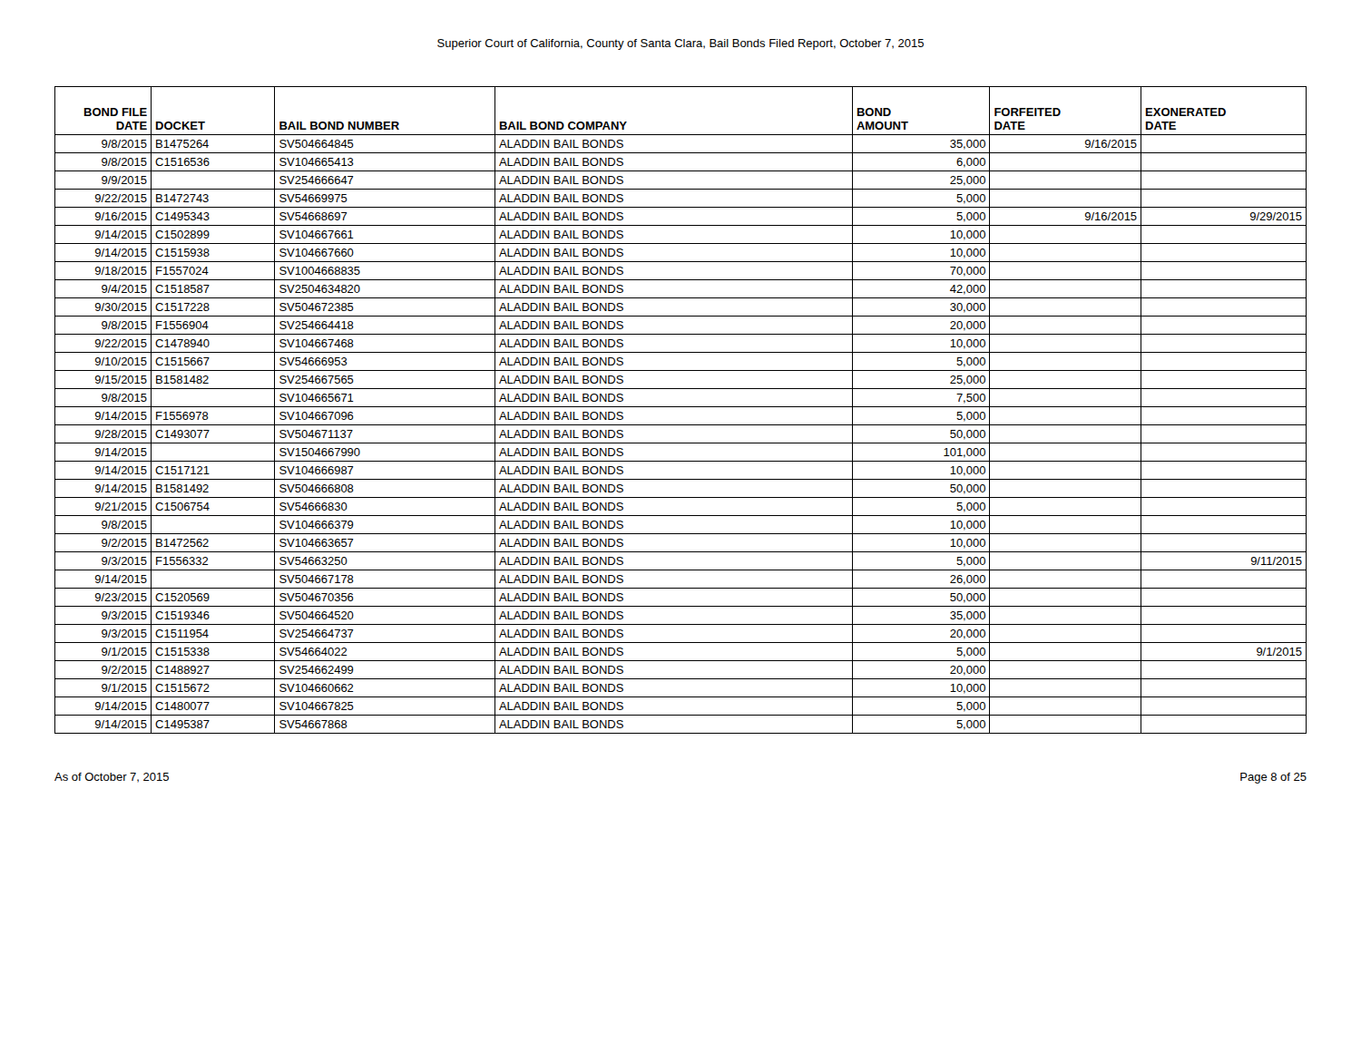Superior Court of California, County of Santa Clara, Bail Bonds Filed Report, October 7, 2015
| BOND FILE DATE | DOCKET | BAIL BOND NUMBER | BAIL BOND COMPANY | BOND AMOUNT | FORFEITED DATE | EXONERATED DATE |
| --- | --- | --- | --- | --- | --- | --- |
| 9/8/2015 | B1475264 | SV504664845 | ALADDIN BAIL BONDS | 35,000 | 9/16/2015 | |
| 9/8/2015 | C1516536 | SV104665413 | ALADDIN BAIL BONDS | 6,000 | | |
| 9/9/2015 | | SV254666647 | ALADDIN BAIL BONDS | 25,000 | | |
| 9/22/2015 | B1472743 | SV54669975 | ALADDIN BAIL BONDS | 5,000 | | |
| 9/16/2015 | C1495343 | SV54668697 | ALADDIN BAIL BONDS | 5,000 | 9/16/2015 | 9/29/2015 |
| 9/14/2015 | C1502899 | SV104667661 | ALADDIN BAIL BONDS | 10,000 | | |
| 9/14/2015 | C1515938 | SV104667660 | ALADDIN BAIL BONDS | 10,000 | | |
| 9/18/2015 | F1557024 | SV1004668835 | ALADDIN BAIL BONDS | 70,000 | | |
| 9/4/2015 | C1518587 | SV2504634820 | ALADDIN BAIL BONDS | 42,000 | | |
| 9/30/2015 | C1517228 | SV504672385 | ALADDIN BAIL BONDS | 30,000 | | |
| 9/8/2015 | F1556904 | SV254664418 | ALADDIN BAIL BONDS | 20,000 | | |
| 9/22/2015 | C1478940 | SV104667468 | ALADDIN BAIL BONDS | 10,000 | | |
| 9/10/2015 | C1515667 | SV54666953 | ALADDIN BAIL BONDS | 5,000 | | |
| 9/15/2015 | B1581482 | SV254667565 | ALADDIN BAIL BONDS | 25,000 | | |
| 9/8/2015 | | SV104665671 | ALADDIN BAIL BONDS | 7,500 | | |
| 9/14/2015 | F1556978 | SV104667096 | ALADDIN BAIL BONDS | 5,000 | | |
| 9/28/2015 | C1493077 | SV504671137 | ALADDIN BAIL BONDS | 50,000 | | |
| 9/14/2015 | | SV1504667990 | ALADDIN BAIL BONDS | 101,000 | | |
| 9/14/2015 | C1517121 | SV104666987 | ALADDIN BAIL BONDS | 10,000 | | |
| 9/14/2015 | B1581492 | SV504666808 | ALADDIN BAIL BONDS | 50,000 | | |
| 9/21/2015 | C1506754 | SV54666830 | ALADDIN BAIL BONDS | 5,000 | | |
| 9/8/2015 | | SV104666379 | ALADDIN BAIL BONDS | 10,000 | | |
| 9/2/2015 | B1472562 | SV104663657 | ALADDIN BAIL BONDS | 10,000 | | |
| 9/3/2015 | F1556332 | SV54663250 | ALADDIN BAIL BONDS | 5,000 | | 9/11/2015 |
| 9/14/2015 | | SV504667178 | ALADDIN BAIL BONDS | 26,000 | | |
| 9/23/2015 | C1520569 | SV504670356 | ALADDIN BAIL BONDS | 50,000 | | |
| 9/3/2015 | C1519346 | SV504664520 | ALADDIN BAIL BONDS | 35,000 | | |
| 9/3/2015 | C1511954 | SV254664737 | ALADDIN BAIL BONDS | 20,000 | | |
| 9/1/2015 | C1515338 | SV54664022 | ALADDIN BAIL BONDS | 5,000 | | 9/1/2015 |
| 9/2/2015 | C1488927 | SV254662499 | ALADDIN BAIL BONDS | 20,000 | | |
| 9/1/2015 | C1515672 | SV104660662 | ALADDIN BAIL BONDS | 10,000 | | |
| 9/14/2015 | C1480077 | SV104667825 | ALADDIN BAIL BONDS | 5,000 | | |
| 9/14/2015 | C1495387 | SV54667868 | ALADDIN BAIL BONDS | 5,000 | | |
As of October 7, 2015 Page 8 of 25